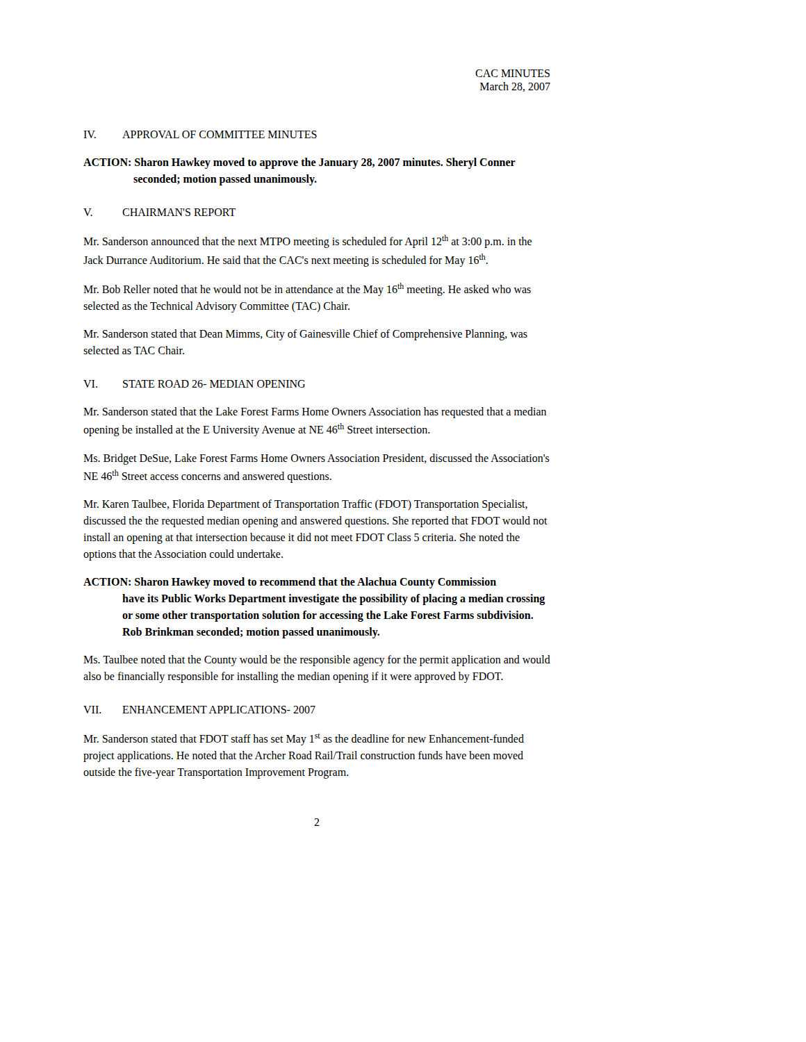CAC MINUTES
March 28, 2007
IV. APPROVAL OF COMMITTEE MINUTES
ACTION: Sharon Hawkey moved to approve the January 28, 2007 minutes. Sheryl Conner seconded; motion passed unanimously.
V. CHAIRMAN'S REPORT
Mr. Sanderson announced that the next MTPO meeting is scheduled for April 12th at 3:00 p.m. in the Jack Durrance Auditorium. He said that the CAC's next meeting is scheduled for May 16th.
Mr. Bob Reller noted that he would not be in attendance at the May 16th meeting. He asked who was selected as the Technical Advisory Committee (TAC) Chair.
Mr. Sanderson stated that Dean Mimms, City of Gainesville Chief of Comprehensive Planning, was selected as TAC Chair.
VI. STATE ROAD 26- MEDIAN OPENING
Mr. Sanderson stated that the Lake Forest Farms Home Owners Association has requested that a median opening be installed at the E University Avenue at NE 46th Street intersection.
Ms. Bridget DeSue, Lake Forest Farms Home Owners Association President, discussed the Association's NE 46th Street access concerns and answered questions.
Mr. Karen Taulbee, Florida Department of Transportation Traffic (FDOT) Transportation Specialist, discussed the the requested median opening and answered questions. She reported that FDOT would not install an opening at that intersection because it did not meet FDOT Class 5 criteria. She noted the options that the Association could undertake.
ACTION: Sharon Hawkey moved to recommend that the Alachua County Commission have its Public Works Department investigate the possibility of placing a median crossing or some other transportation solution for accessing the Lake Forest Farms subdivision. Rob Brinkman seconded; motion passed unanimously.
Ms. Taulbee noted that the County would be the responsible agency for the permit application and would also be financially responsible for installing the median opening if it were approved by FDOT.
VII. ENHANCEMENT APPLICATIONS- 2007
Mr. Sanderson stated that FDOT staff has set May 1st as the deadline for new Enhancement-funded project applications. He noted that the Archer Road Rail/Trail construction funds have been moved outside the five-year Transportation Improvement Program.
2